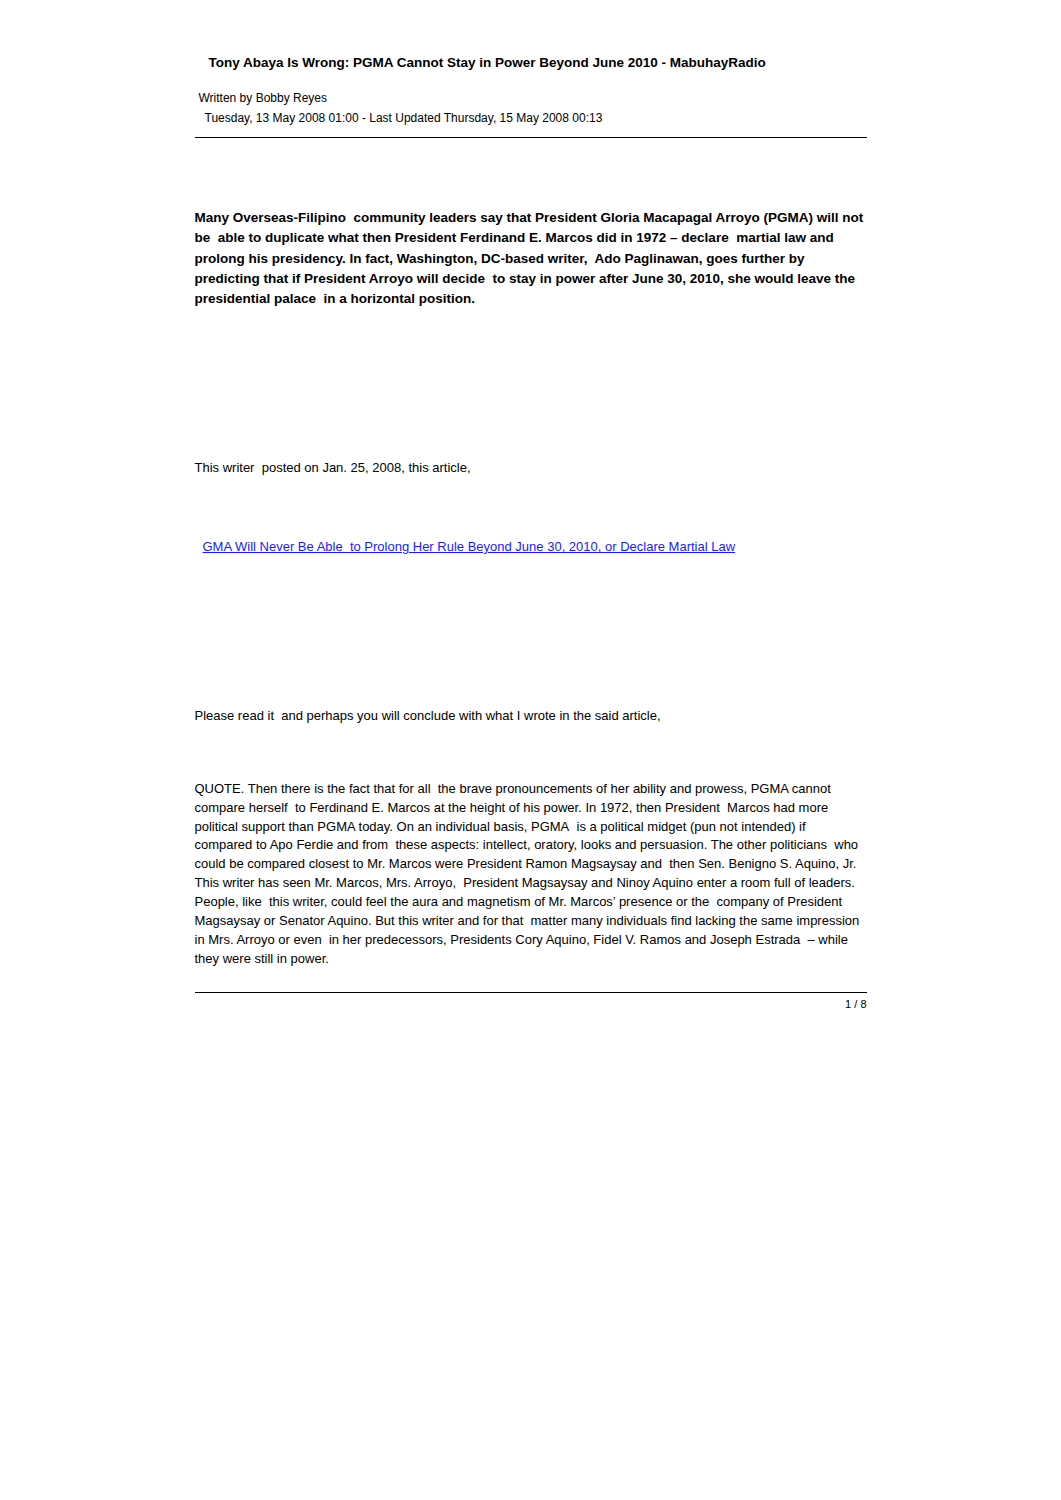Tony Abaya Is Wrong: PGMA Cannot Stay in Power Beyond June 2010 - MabuhayRadio
Written by Bobby Reyes Tuesday, 13 May 2008 01:00 - Last Updated Thursday, 15 May 2008 00:13
Many Overseas-Filipino community leaders say that President Gloria Macapagal Arroyo (PGMA) will not be able to duplicate what then President Ferdinand E. Marcos did in 1972 – declare martial law and prolong his presidency. In fact, Washington, DC-based writer, Ado Paglinawan, goes further by predicting that if President Arroyo will decide to stay in power after June 30, 2010, she would leave the presidential palace in a horizontal position.
This writer posted on Jan. 25, 2008, this article,
GMA Will Never Be Able to Prolong Her Rule Beyond June 30, 2010, or Declare Martial Law
Please read it and perhaps you will conclude with what I wrote in the said article,
QUOTE. Then there is the fact that for all the brave pronouncements of her ability and prowess, PGMA cannot compare herself to Ferdinand E. Marcos at the height of his power. In 1972, then President Marcos had more political support than PGMA today. On an individual basis, PGMA is a political midget (pun not intended) if compared to Apo Ferdie and from these aspects: intellect, oratory, looks and persuasion. The other politicians who could be compared closest to Mr. Marcos were President Ramon Magsaysay and then Sen. Benigno S. Aquino, Jr. This writer has seen Mr. Marcos, Mrs. Arroyo, President Magsaysay and Ninoy Aquino enter a room full of leaders. People, like this writer, could feel the aura and magnetism of Mr. Marcos’ presence or the company of President Magsaysay or Senator Aquino. But this writer and for that matter many individuals find lacking the same impression in Mrs. Arroyo or even in her predecessors, Presidents Cory Aquino, Fidel V. Ramos and Joseph Estrada – while they were still in power.
1 / 8